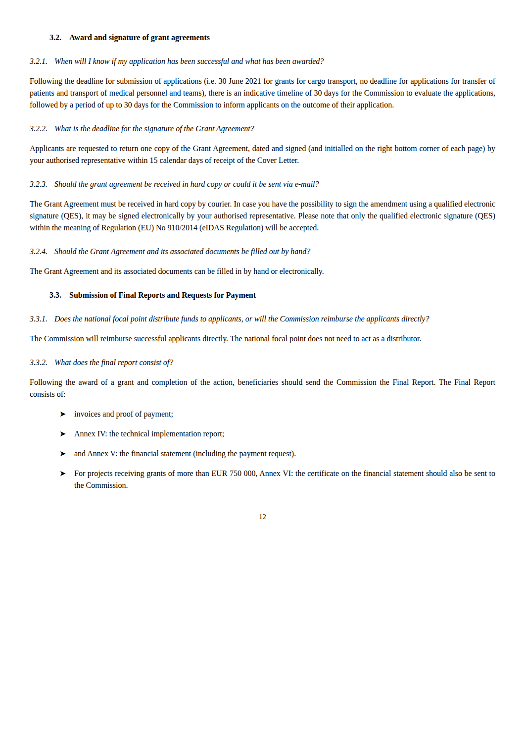3.2. Award and signature of grant agreements
3.2.1. When will I know if my application has been successful and what has been awarded?
Following the deadline for submission of applications (i.e. 30 June 2021 for grants for cargo transport, no deadline for applications for transfer of patients and transport of medical personnel and teams), there is an indicative timeline of 30 days for the Commission to evaluate the applications, followed by a period of up to 30 days for the Commission to inform applicants on the outcome of their application.
3.2.2. What is the deadline for the signature of the Grant Agreement?
Applicants are requested to return one copy of the Grant Agreement, dated and signed (and initialled on the right bottom corner of each page) by your authorised representative within 15 calendar days of receipt of the Cover Letter.
3.2.3. Should the grant agreement be received in hard copy or could it be sent via e-mail?
The Grant Agreement must be received in hard copy by courier. In case you have the possibility to sign the amendment using a qualified electronic signature (QES), it may be signed electronically by your authorised representative. Please note that only the qualified electronic signature (QES) within the meaning of Regulation (EU) No 910/2014 (eIDAS Regulation) will be accepted.
3.2.4. Should the Grant Agreement and its associated documents be filled out by hand?
The Grant Agreement and its associated documents can be filled in by hand or electronically.
3.3. Submission of Final Reports and Requests for Payment
3.3.1. Does the national focal point distribute funds to applicants, or will the Commission reimburse the applicants directly?
The Commission will reimburse successful applicants directly. The national focal point does not need to act as a distributor.
3.3.2. What does the final report consist of?
Following the award of a grant and completion of the action, beneficiaries should send the Commission the Final Report. The Final Report consists of:
invoices and proof of payment;
Annex IV: the technical implementation report;
and Annex V: the financial statement (including the payment request).
For projects receiving grants of more than EUR 750 000, Annex VI: the certificate on the financial statement should also be sent to the Commission.
12